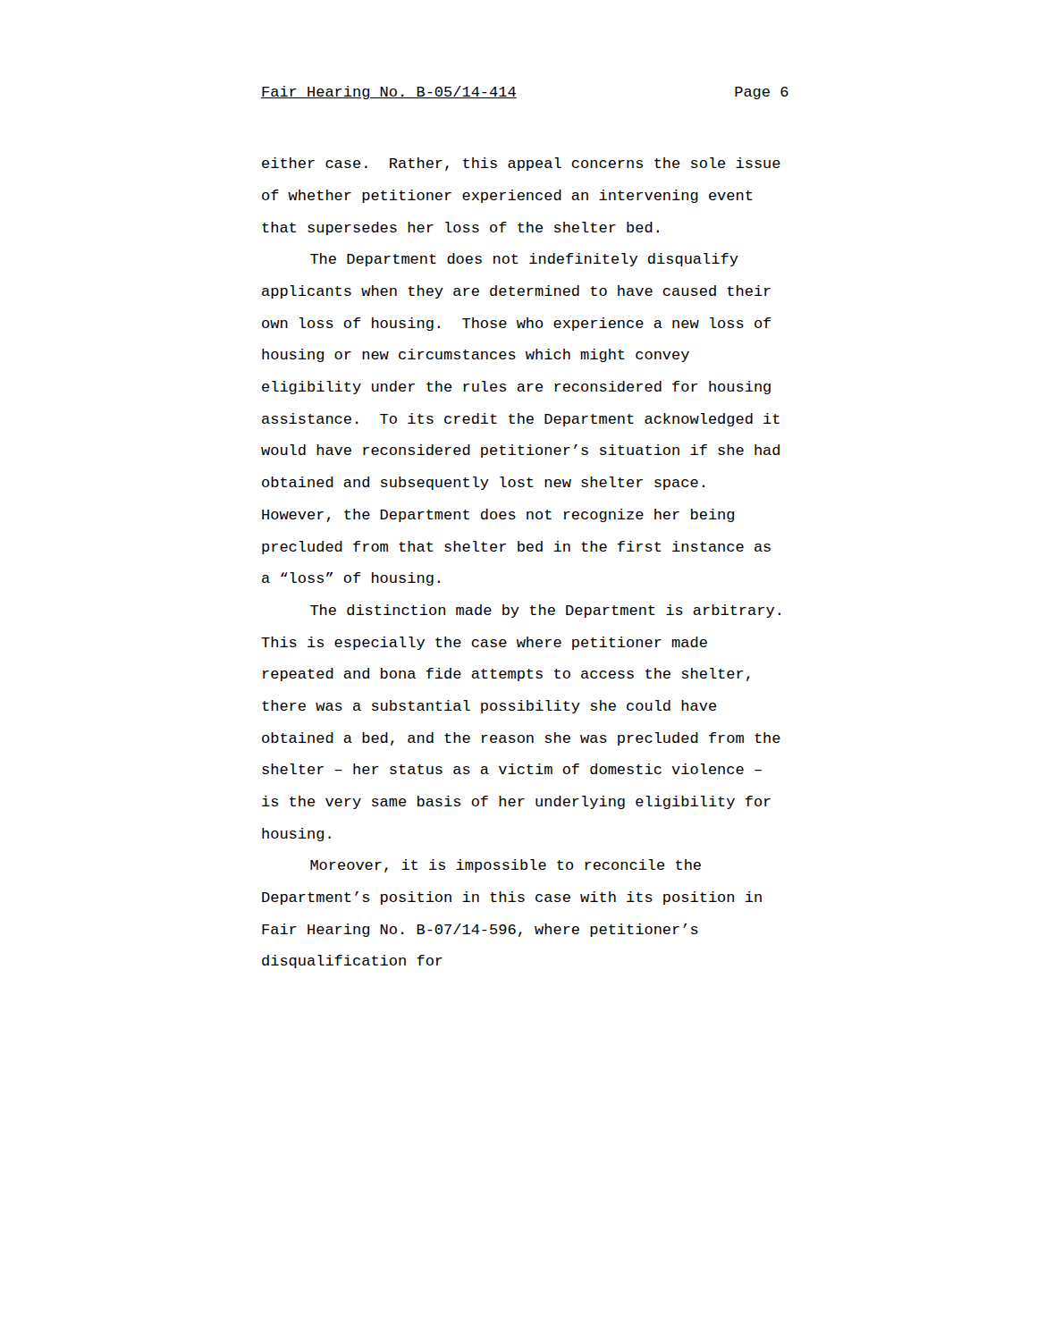Fair Hearing No. B-05/14-414 Page 6
either case. Rather, this appeal concerns the sole issue of whether petitioner experienced an intervening event that supersedes her loss of the shelter bed.
The Department does not indefinitely disqualify applicants when they are determined to have caused their own loss of housing. Those who experience a new loss of housing or new circumstances which might convey eligibility under the rules are reconsidered for housing assistance. To its credit the Department acknowledged it would have reconsidered petitioner’s situation if she had obtained and subsequently lost new shelter space. However, the Department does not recognize her being precluded from that shelter bed in the first instance as a “loss” of housing.
The distinction made by the Department is arbitrary. This is especially the case where petitioner made repeated and bona fide attempts to access the shelter, there was a substantial possibility she could have obtained a bed, and the reason she was precluded from the shelter – her status as a victim of domestic violence – is the very same basis of her underlying eligibility for housing.
Moreover, it is impossible to reconcile the Department’s position in this case with its position in Fair Hearing No. B-07/14-596, where petitioner’s disqualification for